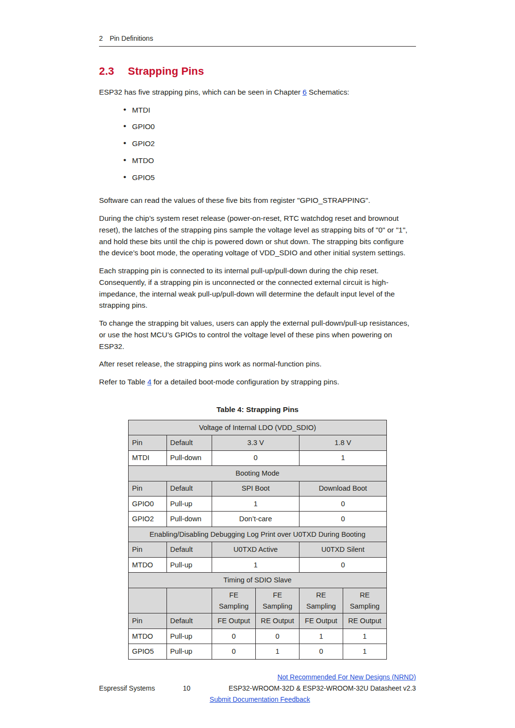2 Pin Definitions
2.3 Strapping Pins
ESP32 has five strapping pins, which can be seen in Chapter 6 Schematics:
MTDI
GPIO0
GPIO2
MTDO
GPIO5
Software can read the values of these five bits from register "GPIO_STRAPPING".
During the chip’s system reset release (power-on-reset, RTC watchdog reset and brownout reset), the latches of the strapping pins sample the voltage level as strapping bits of "0" or "1", and hold these bits until the chip is powered down or shut down. The strapping bits configure the device’s boot mode, the operating voltage of VDD_SDIO and other initial system settings.
Each strapping pin is connected to its internal pull-up/pull-down during the chip reset. Consequently, if a strapping pin is unconnected or the connected external circuit is high-impedance, the internal weak pull-up/pull-down will determine the default input level of the strapping pins.
To change the strapping bit values, users can apply the external pull-down/pull-up resistances, or use the host MCU’s GPIOs to control the voltage level of these pins when powering on ESP32.
After reset release, the strapping pins work as normal-function pins.
Refer to Table 4 for a detailed boot-mode configuration by strapping pins.
Table 4: Strapping Pins
| Voltage of Internal LDO (VDD_SDIO) |
| Pin | Default | 3.3 V | 1.8 V |
| MTDI | Pull-down | 0 | 1 |
| Booting Mode |
| Pin | Default | SPI Boot | Download Boot |
| GPIO0 | Pull-up | 1 | 0 |
| GPIO2 | Pull-down | Don’t-care | 0 |
| Enabling/Disabling Debugging Log Print over U0TXD During Booting |
| Pin | Default | U0TXD Active | U0TXD Silent |
| MTDO | Pull-up | 1 | 0 |
| Timing of SDIO Slave |
| | | FE Sampling | FE Sampling | RE Sampling | RE Sampling |
| Pin | Default | FE Output | RE Output | FE Output | RE Output |
| MTDO | Pull-up | 0 | 0 | 1 | 1 |
| GPIO5 | Pull-up | 0 | 1 | 0 | 1 |
Not Recommended For New Designs (NRND)
Espressif Systems
10
ESP32-WROOM-32D & ESP32-WROOM-32U Datasheet v2.3
Submit Documentation Feedback